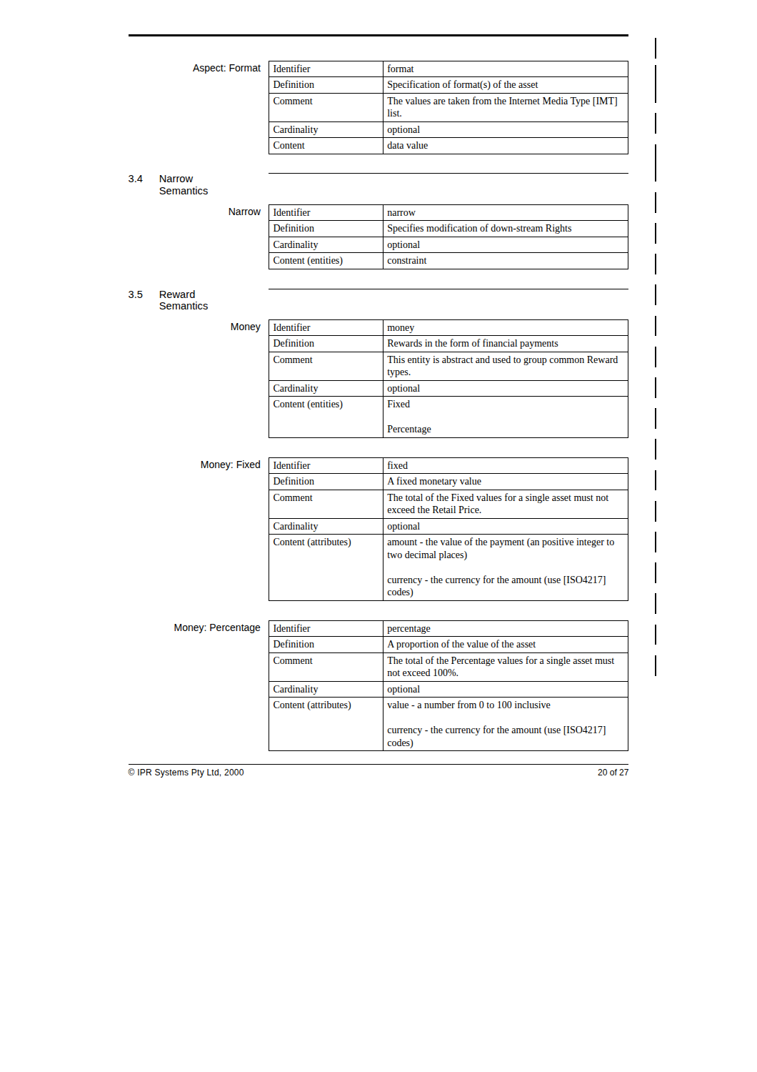Aspect: Format
| Identifier | format |
| Definition | Specification of format(s) of the asset |
| Comment | The values are taken from the Internet Media Type [IMT] list. |
| Cardinality | optional |
| Content | data value |
3.4 Narrow
Semantics
Narrow
| Identifier | narrow |
| Definition | Specifies modification of down-stream Rights |
| Cardinality | optional |
| Content (entities) | constraint |
3.5 Reward
Semantics
Money
| Identifier | money |
| Definition | Rewards in the form of financial payments |
| Comment | This entity is abstract and used to group common Reward types. |
| Cardinality | optional |
| Content (entities) | Fixed Percentage |
Money: Fixed
| Identifier | fixed |
| Definition | A fixed monetary value |
| Comment | The total of the Fixed values for a single asset must not exceed the Retail Price. |
| Cardinality | optional |
| Content (attributes) | amount - the value of the payment (an positive integer to two decimal places) currency - the currency for the amount (use [ISO4217] codes) |
Money: Percentage
| Identifier | percentage |
| Definition | A proportion of the value of the asset |
| Comment | The total of the Percentage values for a single asset must not exceed 100%. |
| Cardinality | optional |
| Content (attributes) | value - a number from 0 to 100 inclusive currency - the currency for the amount (use [ISO4217] codes) |
© IPR Systems Pty Ltd, 2000
20 of 27